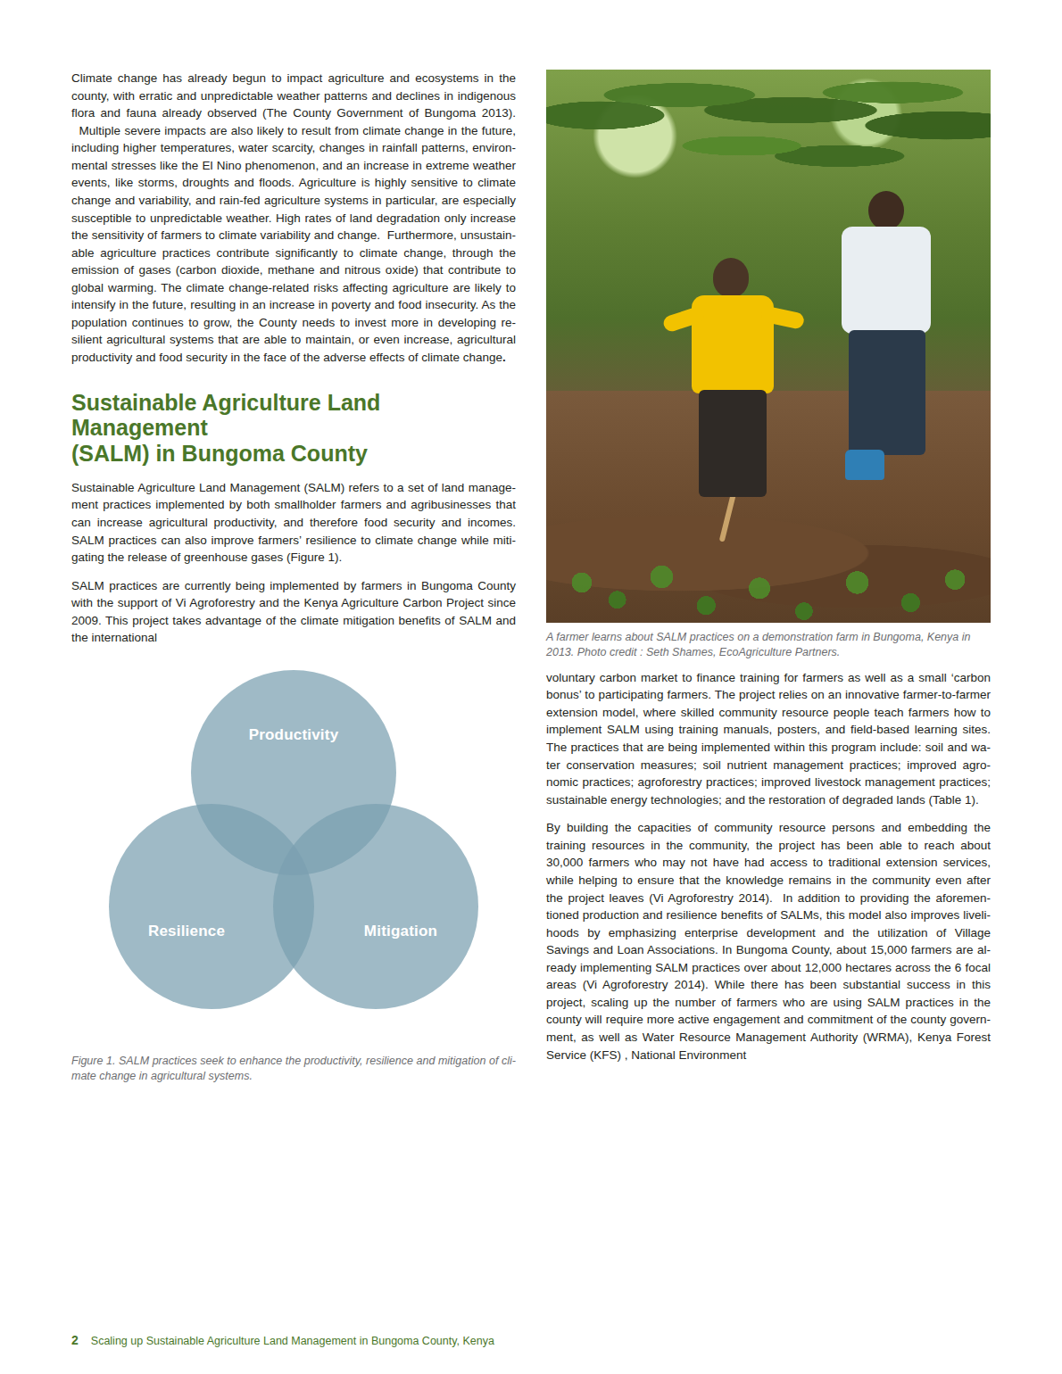Climate change has already begun to impact agriculture and ecosystems in the county, with erratic and unpredictable weather patterns and declines in indigenous flora and fauna already observed (The County Government of Bungoma 2013). Multiple severe impacts are also likely to result from climate change in the future, including higher temperatures, water scarcity, changes in rainfall patterns, environmental stresses like the El Nino phenomenon, and an increase in extreme weather events, like storms, droughts and floods. Agriculture is highly sensitive to climate change and variability, and rain-fed agriculture systems in particular, are especially susceptible to unpredictable weather. High rates of land degradation only increase the sensitivity of farmers to climate variability and change. Furthermore, unsustainable agriculture practices contribute significantly to climate change, through the emission of gases (carbon dioxide, methane and nitrous oxide) that contribute to global warming. The climate change-related risks affecting agriculture are likely to intensify in the future, resulting in an increase in poverty and food insecurity. As the population continues to grow, the County needs to invest more in developing resilient agricultural systems that are able to maintain, or even increase, agricultural productivity and food security in the face of the adverse effects of climate change.
Sustainable Agriculture Land Management
(SALM) in Bungoma County
Sustainable Agriculture Land Management (SALM) refers to a set of land management practices implemented by both smallholder farmers and agribusinesses that can increase agricultural productivity, and therefore food security and incomes. SALM practices can also improve farmers’ resilience to climate change while mitigating the release of greenhouse gases (Figure 1).
SALM practices are currently being implemented by farmers in Bungoma County with the support of Vi Agroforestry and the Kenya Agriculture Carbon Project since 2009. This project takes advantage of the climate mitigation benefits of SALM and the international
Productivity
Resilience
Mitigation
Figure 1. SALM practices seek to enhance the productivity, resilience and mitigation of climate change in agricultural systems.
A farmer learns about SALM practices on a demonstration farm in Bungoma, Kenya in 2013. Photo credit : Seth Shames, EcoAgriculture Partners.
voluntary carbon market to finance training for farmers as well as a small ‘carbon bonus’ to participating farmers. The project relies on an innovative farmer-to-farmer extension model, where skilled community resource people teach farmers how to implement SALM using training manuals, posters, and field-based learning sites. The practices that are being implemented within this program include: soil and water conservation measures; soil nutrient management practices; improved agronomic practices; agroforestry practices; improved livestock management practices; sustainable energy technologies; and the restoration of degraded lands (Table 1).
By building the capacities of community resource persons and embedding the training resources in the community, the project has been able to reach about 30,000 farmers who may not have had access to traditional extension services, while helping to ensure that the knowledge remains in the community even after the project leaves (Vi Agroforestry 2014). In addition to providing the aforementioned production and resilience benefits of SALMs, this model also improves livelihoods by emphasizing enterprise development and the utilization of Village Savings and Loan Associations. In Bungoma County, about 15,000 farmers are already implementing SALM practices over about 12,000 hectares across the 6 focal areas (Vi Agroforestry 2014). While there has been substantial success in this project, scaling up the number of farmers who are using SALM practices in the county will require more active engagement and commitment of the county government, as well as Water Resource Management Authority (WRMA), Kenya Forest Service (KFS) , National Environment
2 Scaling up Sustainable Agriculture Land Management in Bungoma County, Kenya